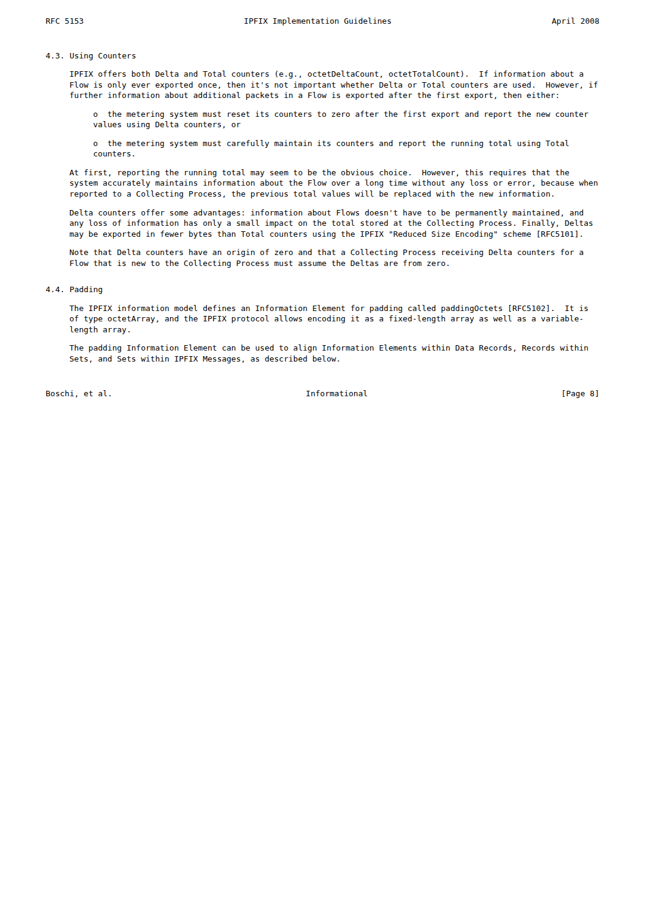RFC 5153 IPFIX Implementation Guidelines April 2008
4.3. Using Counters
IPFIX offers both Delta and Total counters (e.g., octetDeltaCount, octetTotalCount). If information about a Flow is only ever exported once, then it's not important whether Delta or Total counters are used. However, if further information about additional packets in a Flow is exported after the first export, then either:
the metering system must reset its counters to zero after the first export and report the new counter values using Delta counters, or
the metering system must carefully maintain its counters and report the running total using Total counters.
At first, reporting the running total may seem to be the obvious choice. However, this requires that the system accurately maintains information about the Flow over a long time without any loss or error, because when reported to a Collecting Process, the previous total values will be replaced with the new information.
Delta counters offer some advantages: information about Flows doesn't have to be permanently maintained, and any loss of information has only a small impact on the total stored at the Collecting Process. Finally, Deltas may be exported in fewer bytes than Total counters using the IPFIX "Reduced Size Encoding" scheme [RFC5101].
Note that Delta counters have an origin of zero and that a Collecting Process receiving Delta counters for a Flow that is new to the Collecting Process must assume the Deltas are from zero.
4.4. Padding
The IPFIX information model defines an Information Element for padding called paddingOctets [RFC5102]. It is of type octetArray, and the IPFIX protocol allows encoding it as a fixed-length array as well as a variable-length array.
The padding Information Element can be used to align Information Elements within Data Records, Records within Sets, and Sets within IPFIX Messages, as described below.
Boschi, et al. Informational [Page 8]